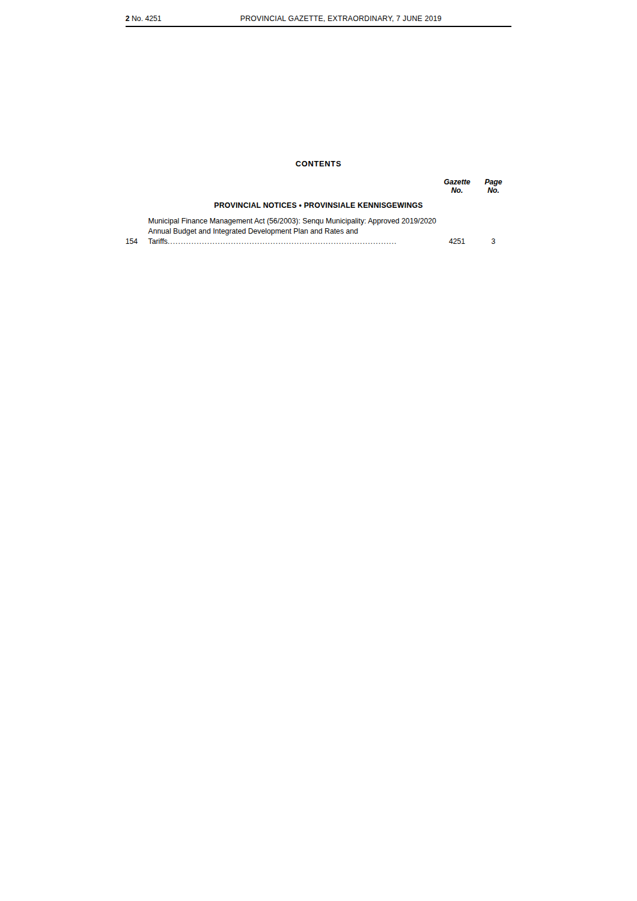2 No. 4251
PROVINCIAL GAZETTE, EXTRAORDINARY, 7 JUNE 2019
CONTENTS
| | | Gazette No. | Page No. |
| --- | --- | --- | --- |
| PROVINCIAL NOTICES • PROVINSIALE KENNISGEWINGS |
| 154 | Municipal Finance Management Act (56/2003): Senqu Municipality: Approved 2019/2020 Annual Budget and Integrated Development Plan and Rates and Tariffs ....................................................................................... | 4251 | 3 |